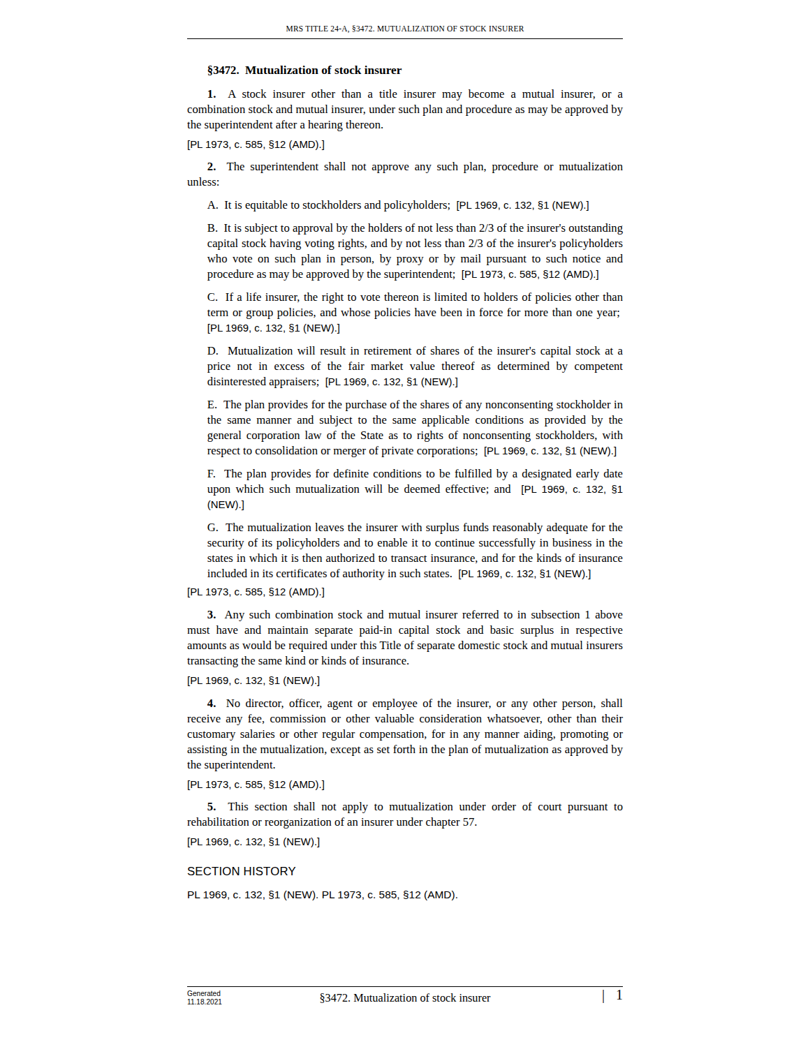MRS Title 24-A, §3472. Mutualization of stock insurer
§3472. Mutualization of stock insurer
1. A stock insurer other than a title insurer may become a mutual insurer, or a combination stock and mutual insurer, under such plan and procedure as may be approved by the superintendent after a hearing thereon.
[PL 1973, c. 585, §12 (AMD).]
2. The superintendent shall not approve any such plan, procedure or mutualization unless:
A. It is equitable to stockholders and policyholders; [PL 1969, c. 132, §1 (NEW).]
B. It is subject to approval by the holders of not less than 2/3 of the insurer's outstanding capital stock having voting rights, and by not less than 2/3 of the insurer's policyholders who vote on such plan in person, by proxy or by mail pursuant to such notice and procedure as may be approved by the superintendent; [PL 1973, c. 585, §12 (AMD).]
C. If a life insurer, the right to vote thereon is limited to holders of policies other than term or group policies, and whose policies have been in force for more than one year; [PL 1969, c. 132, §1 (NEW).]
D. Mutualization will result in retirement of shares of the insurer's capital stock at a price not in excess of the fair market value thereof as determined by competent disinterested appraisers; [PL 1969, c. 132, §1 (NEW).]
E. The plan provides for the purchase of the shares of any nonconsenting stockholder in the same manner and subject to the same applicable conditions as provided by the general corporation law of the State as to rights of nonconsenting stockholders, with respect to consolidation or merger of private corporations; [PL 1969, c. 132, §1 (NEW).]
F. The plan provides for definite conditions to be fulfilled by a designated early date upon which such mutualization will be deemed effective; and [PL 1969, c. 132, §1 (NEW).]
G. The mutualization leaves the insurer with surplus funds reasonably adequate for the security of its policyholders and to enable it to continue successfully in business in the states in which it is then authorized to transact insurance, and for the kinds of insurance included in its certificates of authority in such states. [PL 1969, c. 132, §1 (NEW).]
[PL 1973, c. 585, §12 (AMD).]
3. Any such combination stock and mutual insurer referred to in subsection 1 above must have and maintain separate paid-in capital stock and basic surplus in respective amounts as would be required under this Title of separate domestic stock and mutual insurers transacting the same kind or kinds of insurance.
[PL 1969, c. 132, §1 (NEW).]
4. No director, officer, agent or employee of the insurer, or any other person, shall receive any fee, commission or other valuable consideration whatsoever, other than their customary salaries or other regular compensation, for in any manner aiding, promoting or assisting in the mutualization, except as set forth in the plan of mutualization as approved by the superintendent.
[PL 1973, c. 585, §12 (AMD).]
5. This section shall not apply to mutualization under order of court pursuant to rehabilitation or reorganization of an insurer under chapter 57.
[PL 1969, c. 132, §1 (NEW).]
SECTION HISTORY
PL 1969, c. 132, §1 (NEW). PL 1973, c. 585, §12 (AMD).
Generated
11.18.2021
§3472. Mutualization of stock insurer
|
1